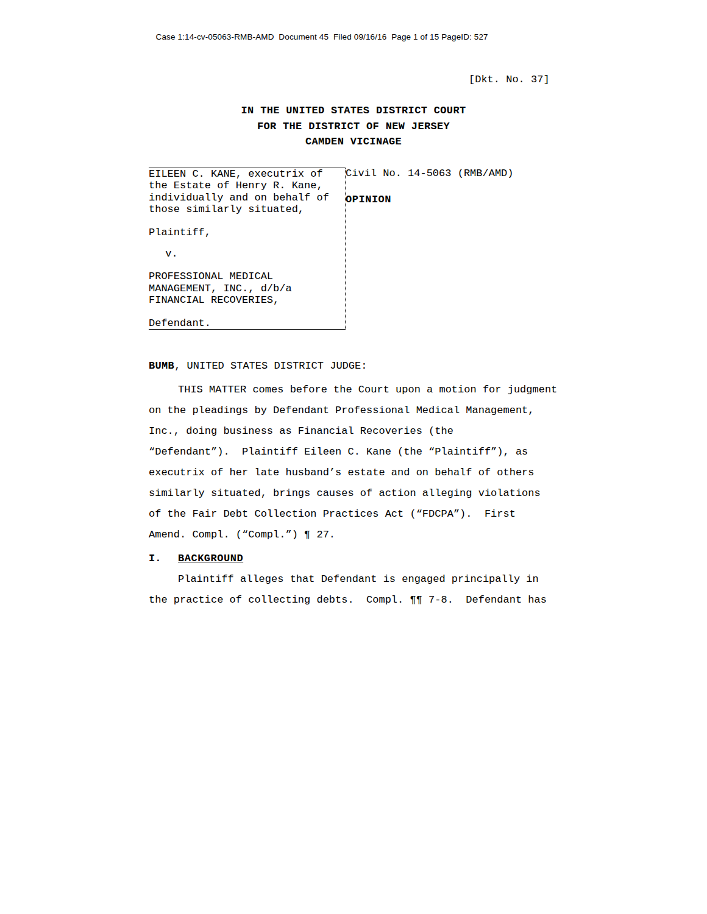Case 1:14-cv-05063-RMB-AMD Document 45 Filed 09/16/16 Page 1 of 15 PageID: 527
[Dkt. No. 37]
IN THE UNITED STATES DISTRICT COURT
FOR THE DISTRICT OF NEW JERSEY
CAMDEN VICINAGE
| EILEEN C. KANE, executrix of the Estate of Henry R. Kane, individually and on behalf of those similarly situated, Plaintiff, v. PROFESSIONAL MEDICAL MANAGEMENT, INC., d/b/a FINANCIAL RECOVERIES, Defendant. | Civil No. 14-5063 (RMB/AMD) OPINION |
BUMB, UNITED STATES DISTRICT JUDGE:
THIS MATTER comes before the Court upon a motion for judgment on the pleadings by Defendant Professional Medical Management, Inc., doing business as Financial Recoveries (the “Defendant”). Plaintiff Eileen C. Kane (the “Plaintiff”), as executrix of her late husband’s estate and on behalf of others similarly situated, brings causes of action alleging violations of the Fair Debt Collection Practices Act (“FDCPA”). First Amend. Compl. (“Compl.”) ¶ 27.
I. BACKGROUND
Plaintiff alleges that Defendant is engaged principally in the practice of collecting debts. Compl. ¶¶ 7-8. Defendant has